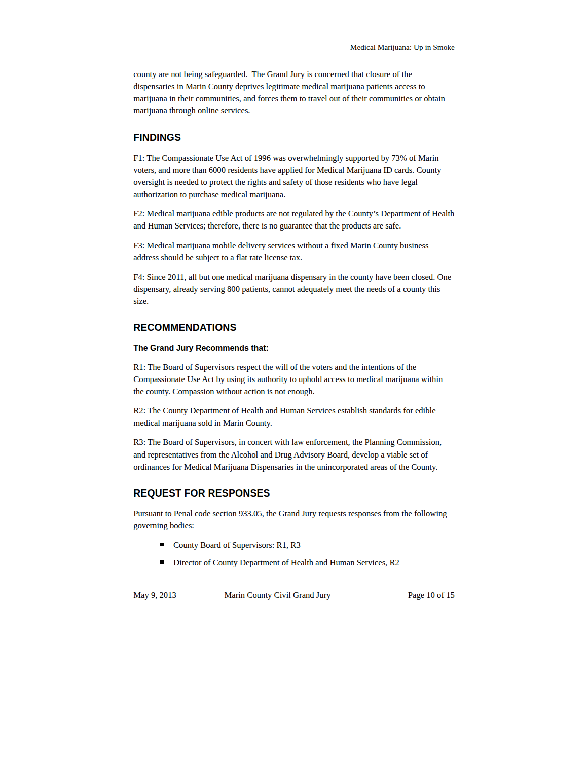Medical Marijuana: Up in Smoke
county are not being safeguarded. The Grand Jury is concerned that closure of the dispensaries in Marin County deprives legitimate medical marijuana patients access to marijuana in their communities, and forces them to travel out of their communities or obtain marijuana through online services.
FINDINGS
F1: The Compassionate Use Act of 1996 was overwhelmingly supported by 73% of Marin voters, and more than 6000 residents have applied for Medical Marijuana ID cards. County oversight is needed to protect the rights and safety of those residents who have legal authorization to purchase medical marijuana.
F2: Medical marijuana edible products are not regulated by the County’s Department of Health and Human Services; therefore, there is no guarantee that the products are safe.
F3: Medical marijuana mobile delivery services without a fixed Marin County business address should be subject to a flat rate license tax.
F4: Since 2011, all but one medical marijuana dispensary in the county have been closed. One dispensary, already serving 800 patients, cannot adequately meet the needs of a county this size.
RECOMMENDATIONS
The Grand Jury Recommends that:
R1: The Board of Supervisors respect the will of the voters and the intentions of the Compassionate Use Act by using its authority to uphold access to medical marijuana within the county. Compassion without action is not enough.
R2: The County Department of Health and Human Services establish standards for edible medical marijuana sold in Marin County.
R3: The Board of Supervisors, in concert with law enforcement, the Planning Commission, and representatives from the Alcohol and Drug Advisory Board, develop a viable set of ordinances for Medical Marijuana Dispensaries in the unincorporated areas of the County.
REQUEST FOR RESPONSES
Pursuant to Penal code section 933.05, the Grand Jury requests responses from the following governing bodies:
County Board of Supervisors: R1, R3
Director of County Department of Health and Human Services, R2
May 9, 2013
Marin County Civil Grand Jury
Page 10 of 15